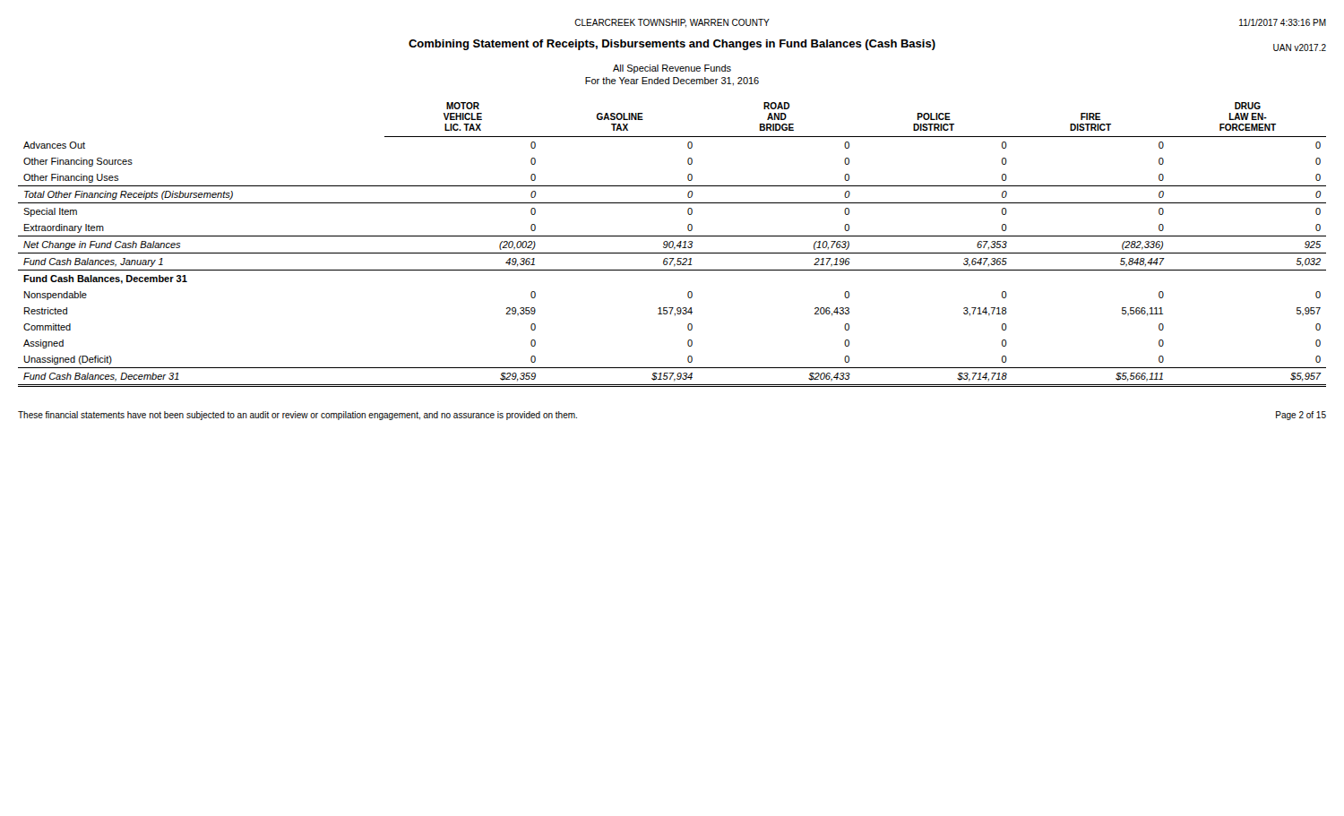11/1/2017 4:33:16 PM
UAN v2017.2
CLEARCREEK TOWNSHIP, WARREN COUNTY
Combining Statement of Receipts, Disbursements and Changes in Fund Balances (Cash Basis)
All Special Revenue Funds
For the Year Ended December 31, 2016
| | MOTOR VEHICLE LIC. TAX | GASOLINE TAX | ROAD AND BRIDGE | POLICE DISTRICT | FIRE DISTRICT | DRUG LAW EN- FORCEMENT |
| --- | --- | --- | --- | --- | --- | --- |
| Advances Out | 0 | 0 | 0 | 0 | 0 | 0 |
| Other Financing Sources | 0 | 0 | 0 | 0 | 0 | 0 |
| Other Financing Uses | 0 | 0 | 0 | 0 | 0 | 0 |
| Total Other Financing Receipts (Disbursements) | 0 | 0 | 0 | 0 | 0 | 0 |
| Special Item | 0 | 0 | 0 | 0 | 0 | 0 |
| Extraordinary Item | 0 | 0 | 0 | 0 | 0 | 0 |
| Net Change in Fund Cash Balances | (20,002) | 90,413 | (10,763) | 67,353 | (282,336) | 925 |
| Fund Cash Balances, January 1 | 49,361 | 67,521 | 217,196 | 3,647,365 | 5,848,447 | 5,032 |
| Fund Cash Balances, December 31 | | | | | | |
| Nonspendable | 0 | 0 | 0 | 0 | 0 | 0 |
| Restricted | 29,359 | 157,934 | 206,433 | 3,714,718 | 5,566,111 | 5,957 |
| Committed | 0 | 0 | 0 | 0 | 0 | 0 |
| Assigned | 0 | 0 | 0 | 0 | 0 | 0 |
| Unassigned (Deficit) | 0 | 0 | 0 | 0 | 0 | 0 |
| Fund Cash Balances, December 31 | $29,359 | $157,934 | $206,433 | $3,714,718 | $5,566,111 | $5,957 |
These financial statements have not been subjected to an audit or review or compilation engagement, and no assurance is provided on them. Page 2 of 15